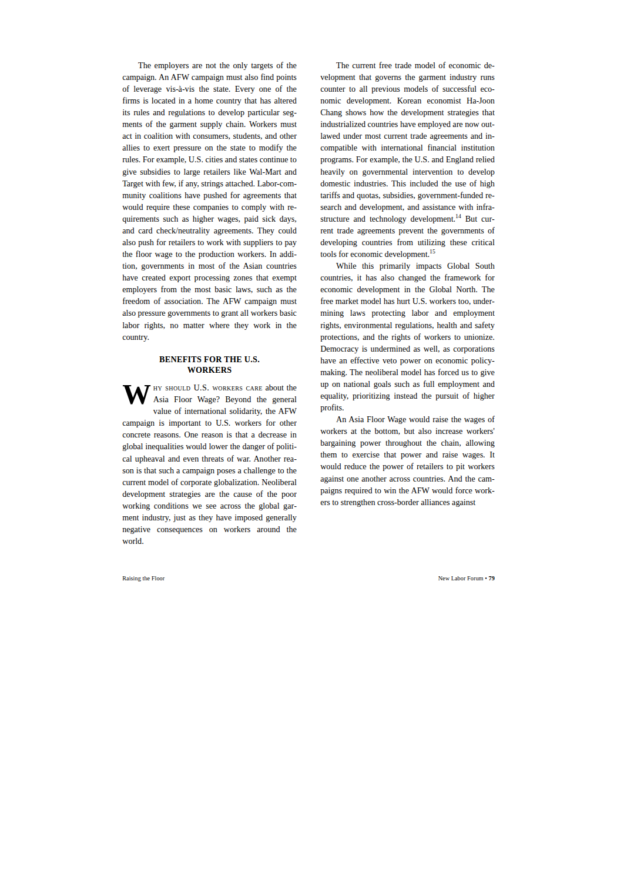The employers are not the only targets of the campaign. An AFW campaign must also find points of leverage vis-à-vis the state. Every one of the firms is located in a home country that has altered its rules and regulations to develop particular segments of the garment supply chain. Workers must act in coalition with consumers, students, and other allies to exert pressure on the state to modify the rules. For example, U.S. cities and states continue to give subsidies to large retailers like Wal-Mart and Target with few, if any, strings attached. Labor-community coalitions have pushed for agreements that would require these companies to comply with requirements such as higher wages, paid sick days, and card check/neutrality agreements. They could also push for retailers to work with suppliers to pay the floor wage to the production workers. In addition, governments in most of the Asian countries have created export processing zones that exempt employers from the most basic laws, such as the freedom of association. The AFW campaign must also pressure governments to grant all workers basic labor rights, no matter where they work in the country.
Benefits for the U.S.
Workers
Why should U.S. workers care about the Asia Floor Wage? Beyond the general value of international solidarity, the AFW campaign is important to U.S. workers for other concrete reasons. One reason is that a decrease in global inequalities would lower the danger of political upheaval and even threats of war. Another reason is that such a campaign poses a challenge to the current model of corporate globalization. Neoliberal development strategies are the cause of the poor working conditions we see across the global garment industry, just as they have imposed generally negative consequences on workers around the world.
The current free trade model of economic development that governs the garment industry runs counter to all previous models of successful economic development. Korean economist Ha-Joon Chang shows how the development strategies that industrialized countries have employed are now outlawed under most current trade agreements and incompatible with international financial institution programs. For example, the U.S. and England relied heavily on governmental intervention to develop domestic industries. This included the use of high tariffs and quotas, subsidies, government-funded research and development, and assistance with infrastructure and technology development.14 But current trade agreements prevent the governments of developing countries from utilizing these critical tools for economic development.15
While this primarily impacts Global South countries, it has also changed the framework for economic development in the Global North. The free market model has hurt U.S. workers too, undermining laws protecting labor and employment rights, environmental regulations, health and safety protections, and the rights of workers to unionize. Democracy is undermined as well, as corporations have an effective veto power on economic policymaking. The neoliberal model has forced us to give up on national goals such as full employment and equality, prioritizing instead the pursuit of higher profits.
An Asia Floor Wage would raise the wages of workers at the bottom, but also increase workers' bargaining power throughout the chain, allowing them to exercise that power and raise wages. It would reduce the power of retailers to pit workers against one another across countries. And the campaigns required to win the AFW would force workers to strengthen cross-border alliances against
Raising the Floor New Labor Forum • 79